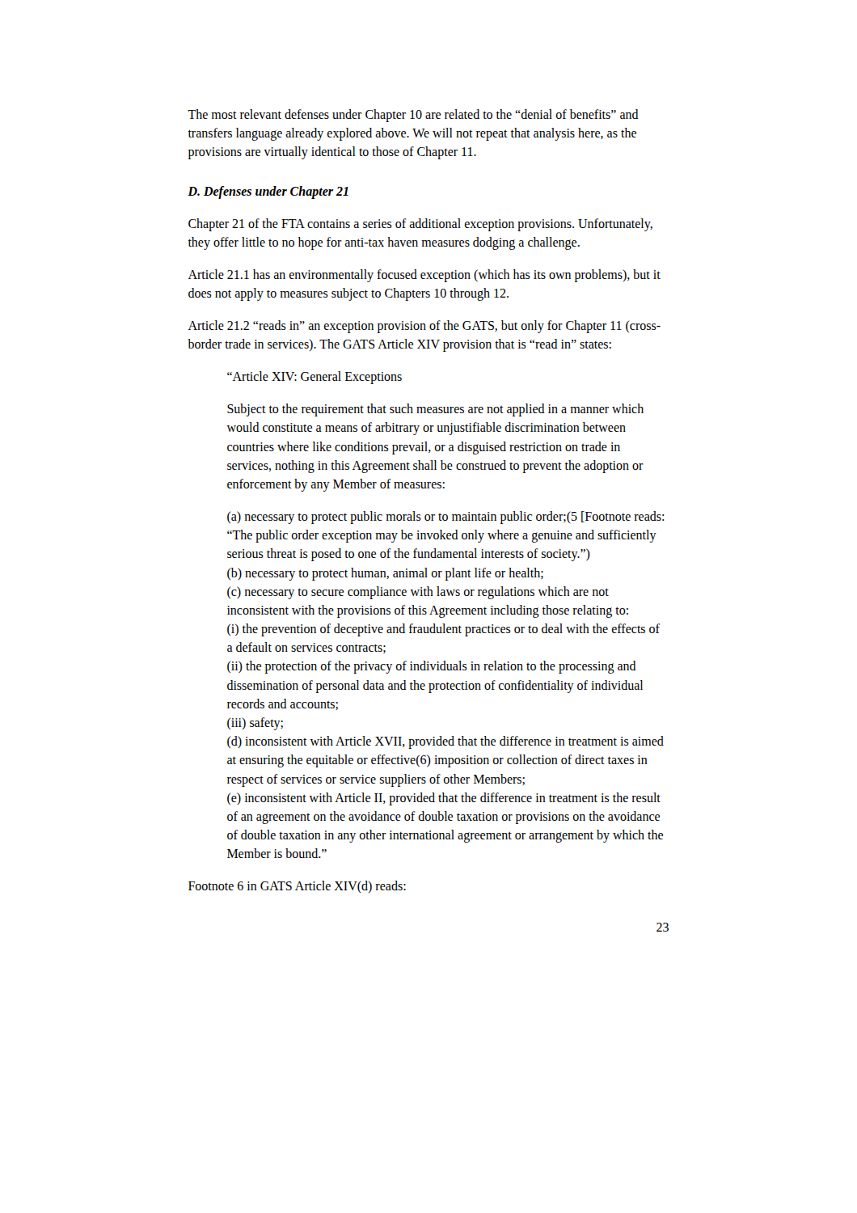The most relevant defenses under Chapter 10 are related to the “denial of benefits” and transfers language already explored above. We will not repeat that analysis here, as the provisions are virtually identical to those of Chapter 11.
D. Defenses under Chapter 21
Chapter 21 of the FTA contains a series of additional exception provisions. Unfortunately, they offer little to no hope for anti-tax haven measures dodging a challenge.
Article 21.1 has an environmentally focused exception (which has its own problems), but it does not apply to measures subject to Chapters 10 through 12.
Article 21.2 “reads in” an exception provision of the GATS, but only for Chapter 11 (cross-border trade in services). The GATS Article XIV provision that is “read in” states:
“Article XIV: General Exceptions
Subject to the requirement that such measures are not applied in a manner which would constitute a means of arbitrary or unjustifiable discrimination between countries where like conditions prevail, or a disguised restriction on trade in services, nothing in this Agreement shall be construed to prevent the adoption or enforcement by any Member of measures:
(a) necessary to protect public morals or to maintain public order;(5 [Footnote reads: “The public order exception may be invoked only where a genuine and sufficiently serious threat is posed to one of the fundamental interests of society.”)
(b) necessary to protect human, animal or plant life or health;
(c) necessary to secure compliance with laws or regulations which are not inconsistent with the provisions of this Agreement including those relating to:
(i) the prevention of deceptive and fraudulent practices or to deal with the effects of a default on services contracts;
(ii) the protection of the privacy of individuals in relation to the processing and dissemination of personal data and the protection of confidentiality of individual records and accounts;
(iii) safety;
(d) inconsistent with Article XVII, provided that the difference in treatment is aimed at ensuring the equitable or effective(6) imposition or collection of direct taxes in respect of services or service suppliers of other Members;
(e) inconsistent with Article II, provided that the difference in treatment is the result of an agreement on the avoidance of double taxation or provisions on the avoidance of double taxation in any other international agreement or arrangement by which the Member is bound.”
Footnote 6 in GATS Article XIV(d) reads:
23